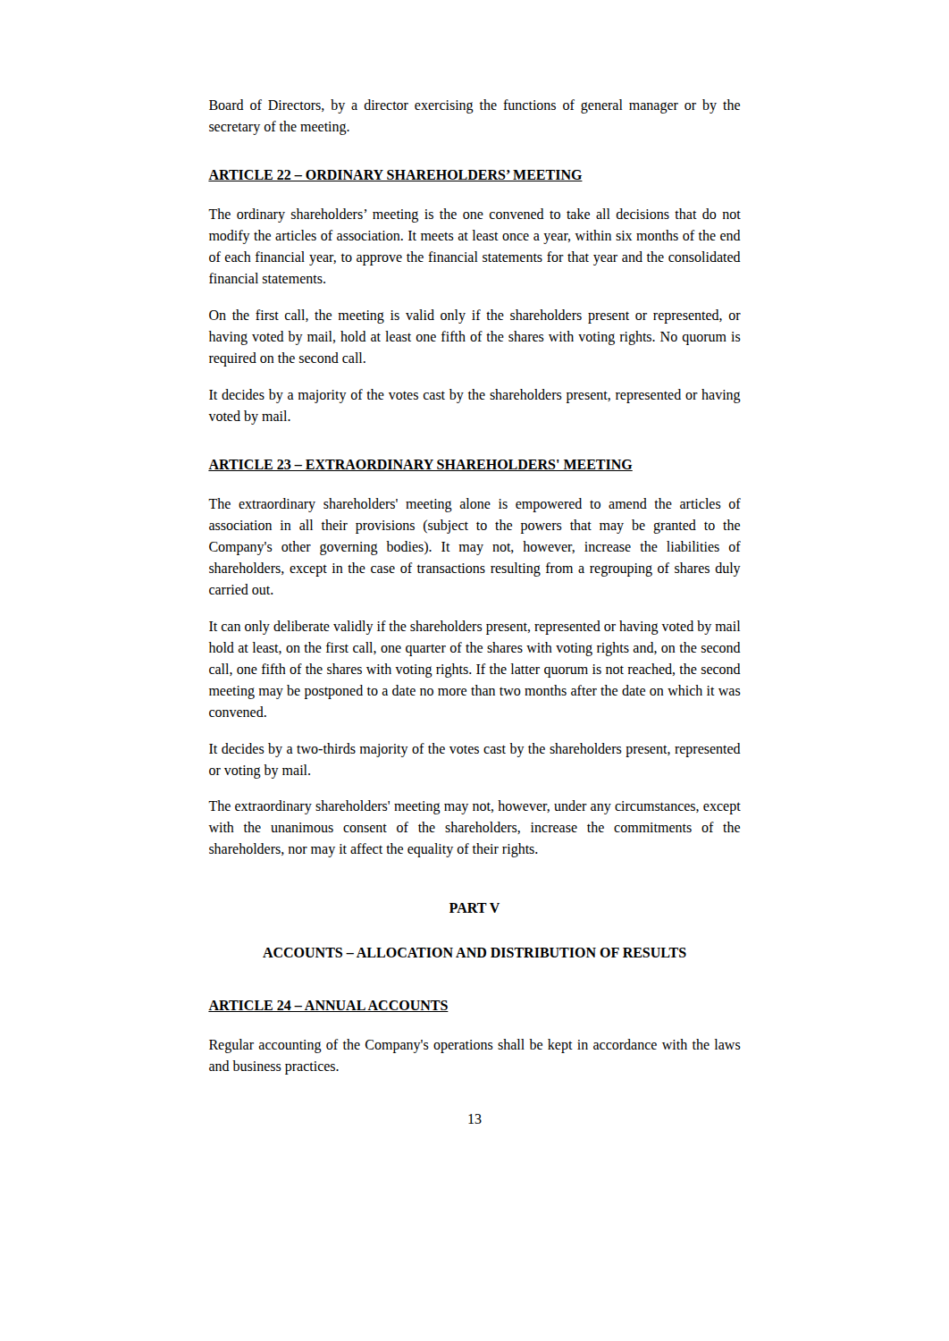Board of Directors, by a director exercising the functions of general manager or by the secretary of the meeting.
ARTICLE 22 – ORDINARY SHAREHOLDERS’ MEETING
The ordinary shareholders’ meeting is the one convened to take all decisions that do not modify the articles of association. It meets at least once a year, within six months of the end of each financial year, to approve the financial statements for that year and the consolidated financial statements.
On the first call, the meeting is valid only if the shareholders present or represented, or having voted by mail, hold at least one fifth of the shares with voting rights. No quorum is required on the second call.
It decides by a majority of the votes cast by the shareholders present, represented or having voted by mail.
ARTICLE 23 – EXTRAORDINARY SHAREHOLDERS' MEETING
The extraordinary shareholders' meeting alone is empowered to amend the articles of association in all their provisions (subject to the powers that may be granted to the Company's other governing bodies). It may not, however, increase the liabilities of shareholders, except in the case of transactions resulting from a regrouping of shares duly carried out.
It can only deliberate validly if the shareholders present, represented or having voted by mail hold at least, on the first call, one quarter of the shares with voting rights and, on the second call, one fifth of the shares with voting rights. If the latter quorum is not reached, the second meeting may be postponed to a date no more than two months after the date on which it was convened.
It decides by a two-thirds majority of the votes cast by the shareholders present, represented or voting by mail.
The extraordinary shareholders' meeting may not, however, under any circumstances, except with the unanimous consent of the shareholders, increase the commitments of the shareholders, nor may it affect the equality of their rights.
PART V
ACCOUNTS – ALLOCATION AND DISTRIBUTION OF RESULTS
ARTICLE 24 – ANNUAL ACCOUNTS
Regular accounting of the Company's operations shall be kept in accordance with the laws and business practices.
13